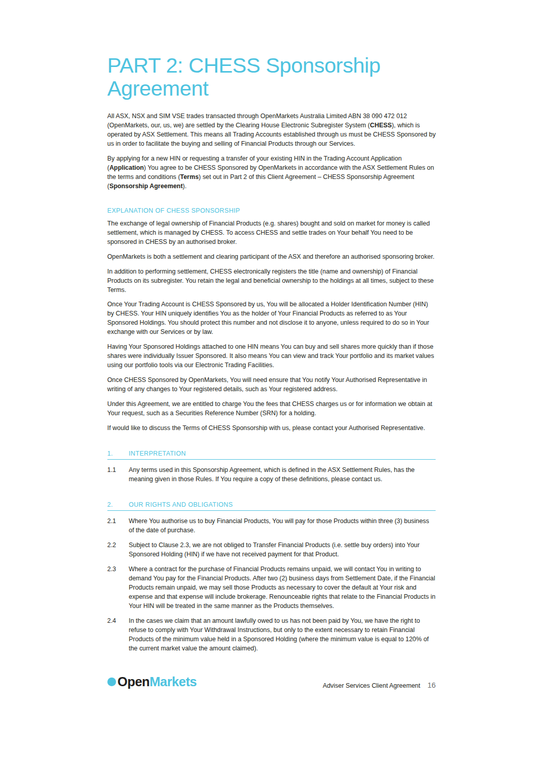PART 2: CHESS Sponsorship Agreement
All ASX, NSX and SIM VSE trades transacted through OpenMarkets Australia Limited ABN 38 090 472 012 (OpenMarkets, our, us, we) are settled by the Clearing House Electronic Subregister System (CHESS), which is operated by ASX Settlement. This means all Trading Accounts established through us must be CHESS Sponsored by us in order to facilitate the buying and selling of Financial Products through our Services.
By applying for a new HIN or requesting a transfer of your existing HIN in the Trading Account Application (Application) You agree to be CHESS Sponsored by OpenMarkets in accordance with the ASX Settlement Rules on the terms and conditions (Terms) set out in Part 2 of this Client Agreement – CHESS Sponsorship Agreement (Sponsorship Agreement).
EXPLANATION OF CHESS SPONSORSHIP
The exchange of legal ownership of Financial Products (e.g. shares) bought and sold on market for money is called settlement, which is managed by CHESS. To access CHESS and settle trades on Your behalf You need to be sponsored in CHESS by an authorised broker.
OpenMarkets is both a settlement and clearing participant of the ASX and therefore an authorised sponsoring broker.
In addition to performing settlement, CHESS electronically registers the title (name and ownership) of Financial Products on its subregister. You retain the legal and beneficial ownership to the holdings at all times, subject to these Terms.
Once Your Trading Account is CHESS Sponsored by us, You will be allocated a Holder Identification Number (HIN) by CHESS. Your HIN uniquely identifies You as the holder of Your Financial Products as referred to as Your Sponsored Holdings. You should protect this number and not disclose it to anyone, unless required to do so in Your exchange with our Services or by law.
Having Your Sponsored Holdings attached to one HIN means You can buy and sell shares more quickly than if those shares were individually Issuer Sponsored. It also means You can view and track Your portfolio and its market values using our portfolio tools via our Electronic Trading Facilities.
Once CHESS Sponsored by OpenMarkets, You will need ensure that You notify Your Authorised Representative in writing of any changes to Your registered details, such as Your registered address.
Under this Agreement, we are entitled to charge You the fees that CHESS charges us or for information we obtain at Your request, such as a Securities Reference Number (SRN) for a holding.
If would like to discuss the Terms of CHESS Sponsorship with us, please contact your Authorised Representative.
1. INTERPRETATION
1.1
Any terms used in this Sponsorship Agreement, which is defined in the ASX Settlement Rules, has the meaning given in those Rules. If You require a copy of these definitions, please contact us.
2. OUR RIGHTS AND OBLIGATIONS
2.1
Where You authorise us to buy Financial Products, You will pay for those Products within three (3) business of the date of purchase.
2.2
Subject to Clause 2.3, we are not obliged to Transfer Financial Products (i.e. settle buy orders) into Your Sponsored Holding (HIN) if we have not received payment for that Product.
2.3
Where a contract for the purchase of Financial Products remains unpaid, we will contact You in writing to demand You pay for the Financial Products. After two (2) business days from Settlement Date, if the Financial Products remain unpaid, we may sell those Products as necessary to cover the default at Your risk and expense and that expense will include brokerage. Renounceable rights that relate to the Financial Products in Your HIN will be treated in the same manner as the Products themselves.
2.4
In the cases we claim that an amount lawfully owed to us has not been paid by You, we have the right to refuse to comply with Your Withdrawal Instructions, but only to the extent necessary to retain Financial Products of the minimum value held in a Sponsored Holding (where the minimum value is equal to 120% of the current market value the amount claimed).
Open Markets
Adviser Services Client Agreement 16